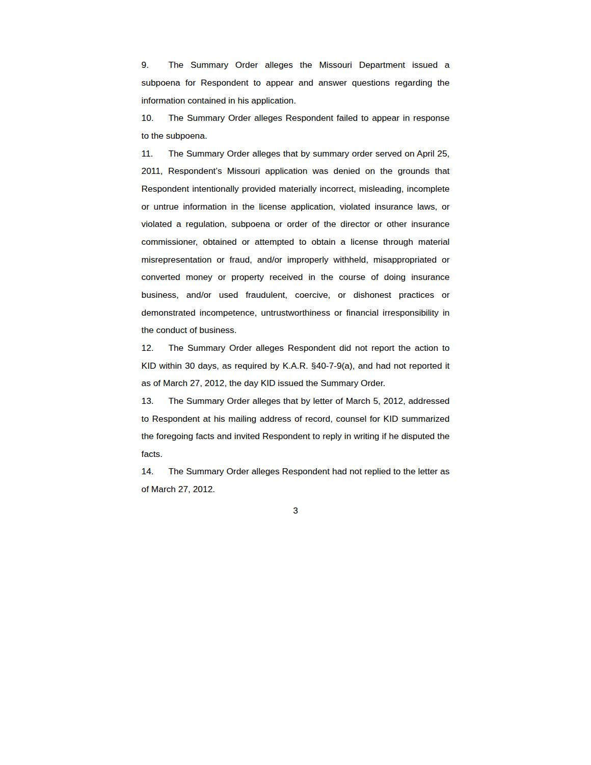9. The Summary Order alleges the Missouri Department issued a subpoena for Respondent to appear and answer questions regarding the information contained in his application.
10. The Summary Order alleges Respondent failed to appear in response to the subpoena.
11. The Summary Order alleges that by summary order served on April 25, 2011, Respondent’s Missouri application was denied on the grounds that Respondent intentionally provided materially incorrect, misleading, incomplete or untrue information in the license application, violated insurance laws, or violated a regulation, subpoena or order of the director or other insurance commissioner, obtained or attempted to obtain a license through material misrepresentation or fraud, and/or improperly withheld, misappropriated or converted money or property received in the course of doing insurance business, and/or used fraudulent, coercive, or dishonest practices or demonstrated incompetence, untrustworthiness or financial irresponsibility in the conduct of business.
12. The Summary Order alleges Respondent did not report the action to KID within 30 days, as required by K.A.R. §40-7-9(a), and had not reported it as of March 27, 2012, the day KID issued the Summary Order.
13. The Summary Order alleges that by letter of March 5, 2012, addressed to Respondent at his mailing address of record, counsel for KID summarized the foregoing facts and invited Respondent to reply in writing if he disputed the facts.
14. The Summary Order alleges Respondent had not replied to the letter as of March 27, 2012.
3